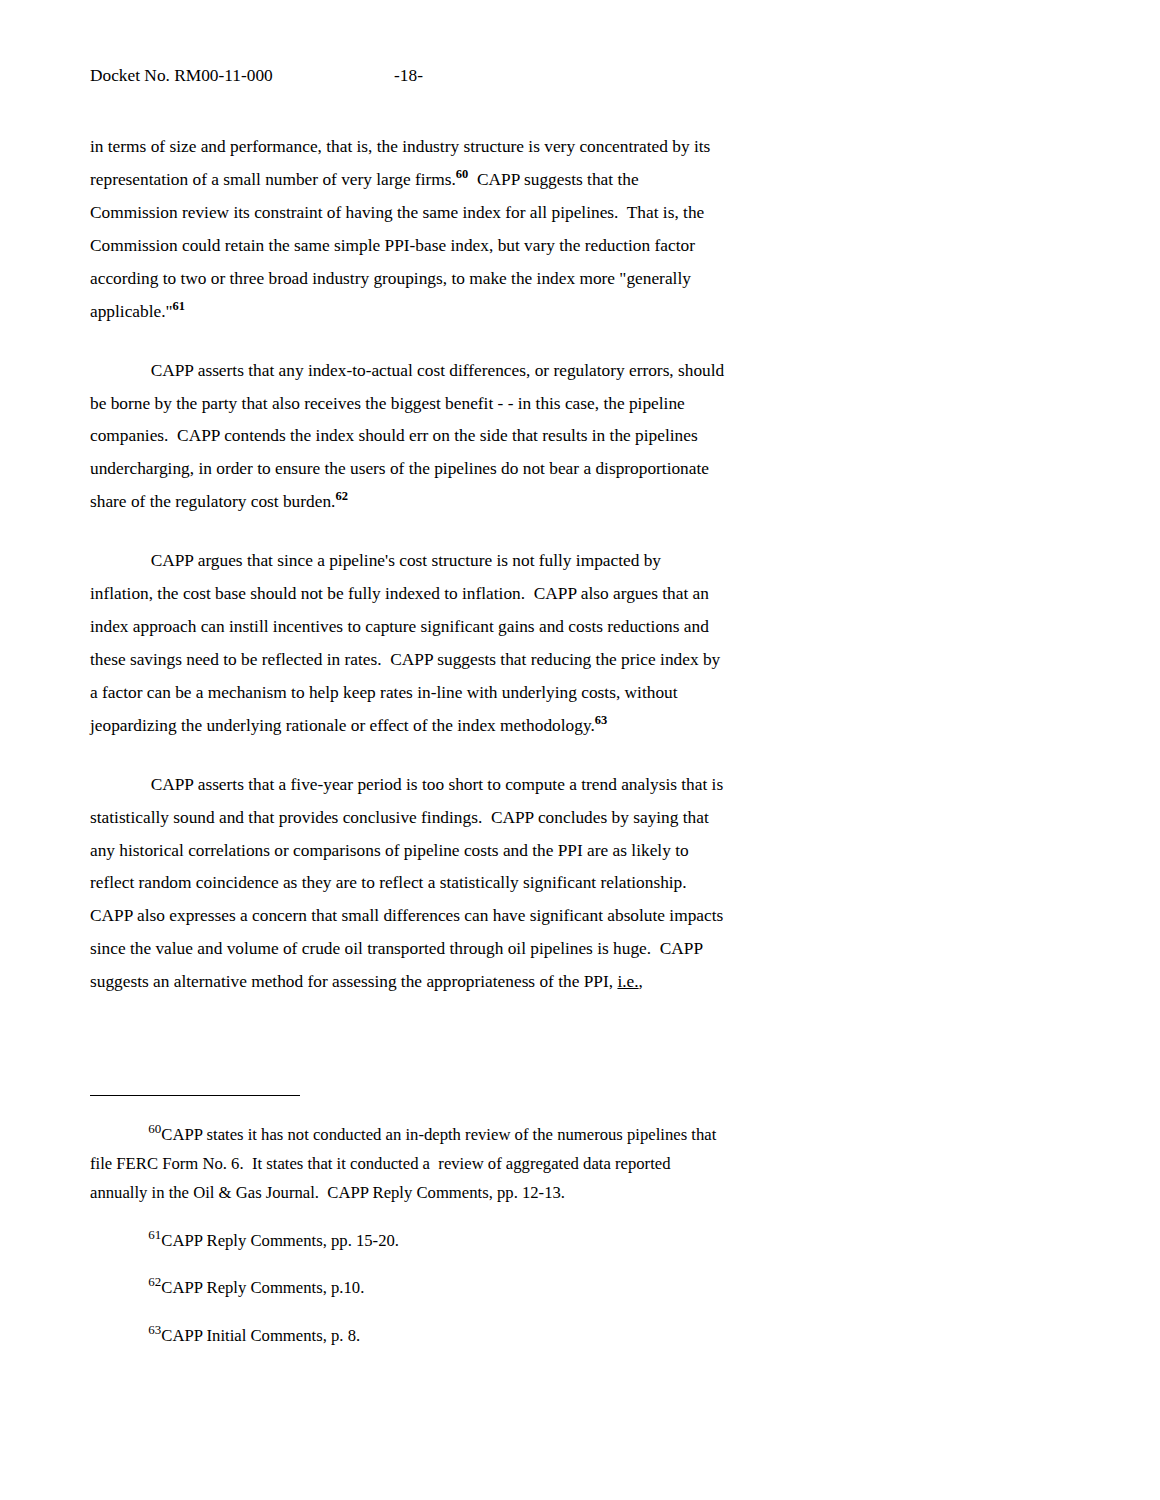Docket No. RM00-11-000 -18-
in terms of size and performance, that is, the industry structure is very concentrated by its representation of a small number of very large firms.60 CAPP suggests that the Commission review its constraint of having the same index for all pipelines. That is, the Commission could retain the same simple PPI-base index, but vary the reduction factor according to two or three broad industry groupings, to make the index more "generally applicable."61
CAPP asserts that any index-to-actual cost differences, or regulatory errors, should be borne by the party that also receives the biggest benefit - - in this case, the pipeline companies. CAPP contends the index should err on the side that results in the pipelines undercharging, in order to ensure the users of the pipelines do not bear a disproportionate share of the regulatory cost burden.62
CAPP argues that since a pipeline's cost structure is not fully impacted by inflation, the cost base should not be fully indexed to inflation. CAPP also argues that an index approach can instill incentives to capture significant gains and costs reductions and these savings need to be reflected in rates. CAPP suggests that reducing the price index by a factor can be a mechanism to help keep rates in-line with underlying costs, without jeopardizing the underlying rationale or effect of the index methodology.63
CAPP asserts that a five-year period is too short to compute a trend analysis that is statistically sound and that provides conclusive findings. CAPP concludes by saying that any historical correlations or comparisons of pipeline costs and the PPI are as likely to reflect random coincidence as they are to reflect a statistically significant relationship. CAPP also expresses a concern that small differences can have significant absolute impacts since the value and volume of crude oil transported through oil pipelines is huge. CAPP suggests an alternative method for assessing the appropriateness of the PPI, i.e.,
60CAPP states it has not conducted an in-depth review of the numerous pipelines that file FERC Form No. 6. It states that it conducted a review of aggregated data reported annually in the Oil & Gas Journal. CAPP Reply Comments, pp. 12-13.
61CAPP Reply Comments, pp. 15-20.
62CAPP Reply Comments, p.10.
63CAPP Initial Comments, p. 8.